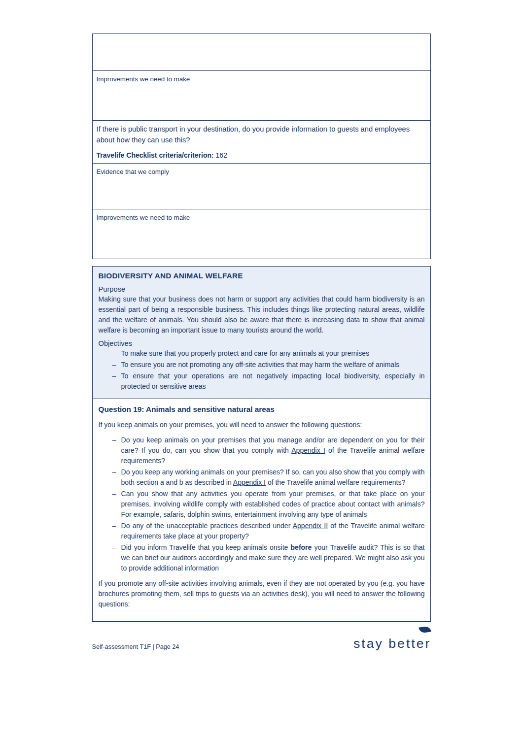| Improvements we need to make |
| If there is public transport in your destination, do you provide information to guests and employees about how they can use this? Travelife Checklist criteria/criterion: 162 |
| Evidence that we comply |
| Improvements we need to make |
BIODIVERSITY AND ANIMAL WELFARE
Purpose
Making sure that your business does not harm or support any activities that could harm biodiversity is an essential part of being a responsible business. This includes things like protecting natural areas, wildlife and the welfare of animals. You should also be aware that there is increasing data to show that animal welfare is becoming an important issue to many tourists around the world.
Objectives
To make sure that you properly protect and care for any animals at your premises
To ensure you are not promoting any off-site activities that may harm the welfare of animals
To ensure that your operations are not negatively impacting local biodiversity, especially in protected or sensitive areas
Question 19: Animals and sensitive natural areas
If you keep animals on your premises, you will need to answer the following questions:
Do you keep animals on your premises that you manage and/or are dependent on you for their care? If you do, can you show that you comply with Appendix I of the Travelife animal welfare requirements?
Do you keep any working animals on your premises? If so, can you also show that you comply with both section a and b as described in Appendix I of the Travelife animal welfare requirements?
Can you show that any activities you operate from your premises, or that take place on your premises, involving wildlife comply with established codes of practice about contact with animals? For example, safaris, dolphin swims, entertainment involving any type of animals
Do any of the unacceptable practices described under Appendix II of the Travelife animal welfare requirements take place at your property?
Did you inform Travelife that you keep animals onsite before your Travelife audit? This is so that we can brief our auditors accordingly and make sure they are well prepared. We might also ask you to provide additional information
If you promote any off-site activities involving animals, even if they are not operated by you (e.g. you have brochures promoting them, sell trips to guests via an activities desk), you will need to answer the following questions:
Self-assessment T1F | Page 24
stay better